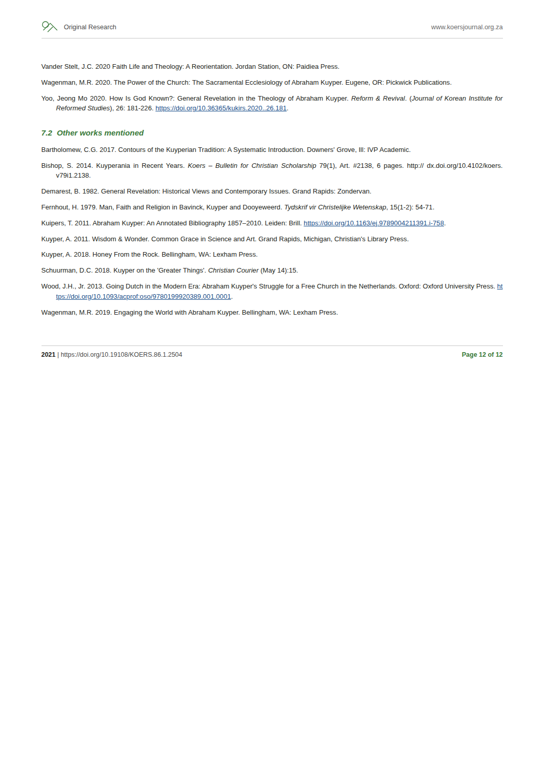Original Research
www.koersjournal.org.za
Vander Stelt, J.C. 2020 Faith Life and Theology: A Reorientation. Jordan Station, ON: Paidiea Press.
Wagenman, M.R. 2020. The Power of the Church: The Sacramental Ecclesiology of Abraham Kuyper. Eugene, OR: Pickwick Publications.
Yoo, Jeong Mo 2020. How Is God Known?: General Revelation in the Theology of Abraham Kuyper. Reform & Revival. (Journal of Korean Institute for Reformed Studies), 26: 181-226. https://doi.org/10.36365/kukirs.2020..26.181.
7.2 Other works mentioned
Bartholomew, C.G. 2017. Contours of the Kuyperian Tradition: A Systematic Introduction. Downers' Grove, Ill: IVP Academic.
Bishop, S. 2014. Kuyperania in Recent Years. Koers – Bulletin for Christian Scholarship 79(1), Art. #2138, 6 pages. http:// dx.doi.org/10.4102/koers. v79i1.2138.
Demarest, B. 1982. General Revelation: Historical Views and Contemporary Issues. Grand Rapids: Zondervan.
Fernhout, H. 1979. Man, Faith and Religion in Bavinck, Kuyper and Dooyeweerd. Tydskrif vir Christelijke Wetenskap, 15(1-2): 54-71.
Kuipers, T. 2011. Abraham Kuyper: An Annotated Bibliography 1857–2010. Leiden: Brill. https://doi.org/10.1163/ej.9789004211391.i-758.
Kuyper, A. 2011. Wisdom & Wonder. Common Grace in Science and Art. Grand Rapids, Michigan, Christian's Library Press.
Kuyper, A. 2018. Honey From the Rock. Bellingham, WA: Lexham Press.
Schuurman, D.C. 2018. Kuyper on the 'Greater Things'. Christian Courier (May 14):15.
Wood, J.H., Jr. 2013. Going Dutch in the Modern Era: Abraham Kuyper's Struggle for a Free Church in the Netherlands. Oxford: Oxford University Press. https://doi.org/10.1093/acprof:oso/9780199920389.001.0001.
Wagenman, M.R. 2019. Engaging the World with Abraham Kuyper. Bellingham, WA: Lexham Press.
2021 | https://doi.org/10.19108/KOERS.86.1.2504
Page 12 of 12